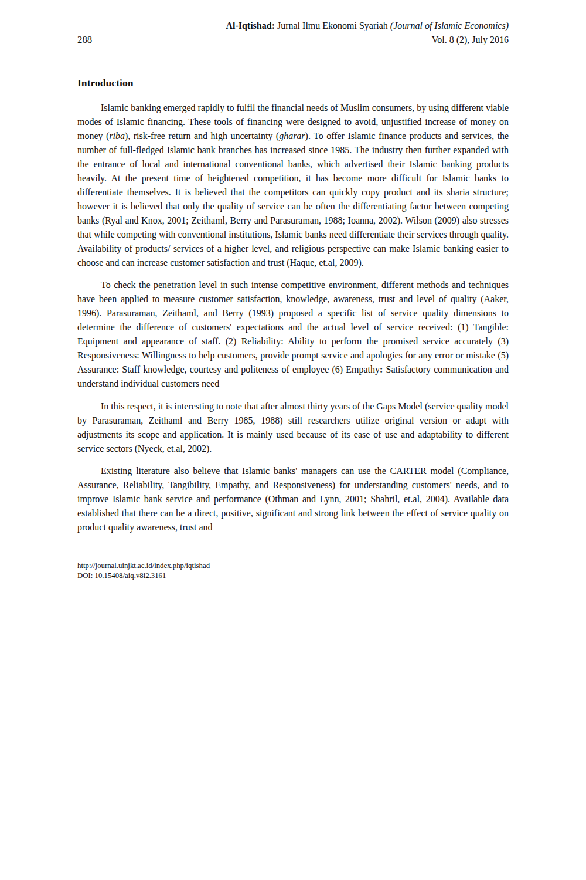288
Al-Iqtishad: Jurnal Ilmu Ekonomi Syariah (Journal of Islamic Economics) Vol. 8 (2), July 2016
Introduction
Islamic banking emerged rapidly to fulfil the financial needs of Muslim consumers, by using different viable modes of Islamic financing. These tools of financing were designed to avoid, unjustified increase of money on money (ribā), risk-free return and high uncertainty (gharar). To offer Islamic finance products and services, the number of full-fledged Islamic bank branches has increased since 1985. The industry then further expanded with the entrance of local and international conventional banks, which advertised their Islamic banking products heavily. At the present time of heightened competition, it has become more difficult for Islamic banks to differentiate themselves. It is believed that the competitors can quickly copy product and its sharia structure; however it is believed that only the quality of service can be often the differentiating factor between competing banks (Ryal and Knox, 2001; Zeithaml, Berry and Parasuraman, 1988; Ioanna, 2002). Wilson (2009) also stresses that while competing with conventional institutions, Islamic banks need differentiate their services through quality. Availability of products/ services of a higher level, and religious perspective can make Islamic banking easier to choose and can increase customer satisfaction and trust (Haque, et.al, 2009).
To check the penetration level in such intense competitive environment, different methods and techniques have been applied to measure customer satisfaction, knowledge, awareness, trust and level of quality (Aaker, 1996). Parasuraman, Zeithaml, and Berry (1993) proposed a specific list of service quality dimensions to determine the difference of customers' expectations and the actual level of service received: (1) Tangible: Equipment and appearance of staff. (2) Reliability: Ability to perform the promised service accurately (3) Responsiveness: Willingness to help customers, provide prompt service and apologies for any error or mistake (5) Assurance: Staff knowledge, courtesy and politeness of employee (6) Empathy: Satisfactory communication and understand individual customers need
In this respect, it is interesting to note that after almost thirty years of the Gaps Model (service quality model by Parasuraman, Zeithaml and Berry 1985, 1988) still researchers utilize original version or adapt with adjustments its scope and application. It is mainly used because of its ease of use and adaptability to different service sectors (Nyeck, et.al, 2002).
Existing literature also believe that Islamic banks' managers can use the CARTER model (Compliance, Assurance, Reliability, Tangibility, Empathy, and Responsiveness) for understanding customers' needs, and to improve Islamic bank service and performance (Othman and Lynn, 2001; Shahril, et.al, 2004). Available data established that there can be a direct, positive, significant and strong link between the effect of service quality on product quality awareness, trust and
http://journal.uinjkt.ac.id/index.php/iqtishad
DOI: 10.15408/aiq.v8i2.3161